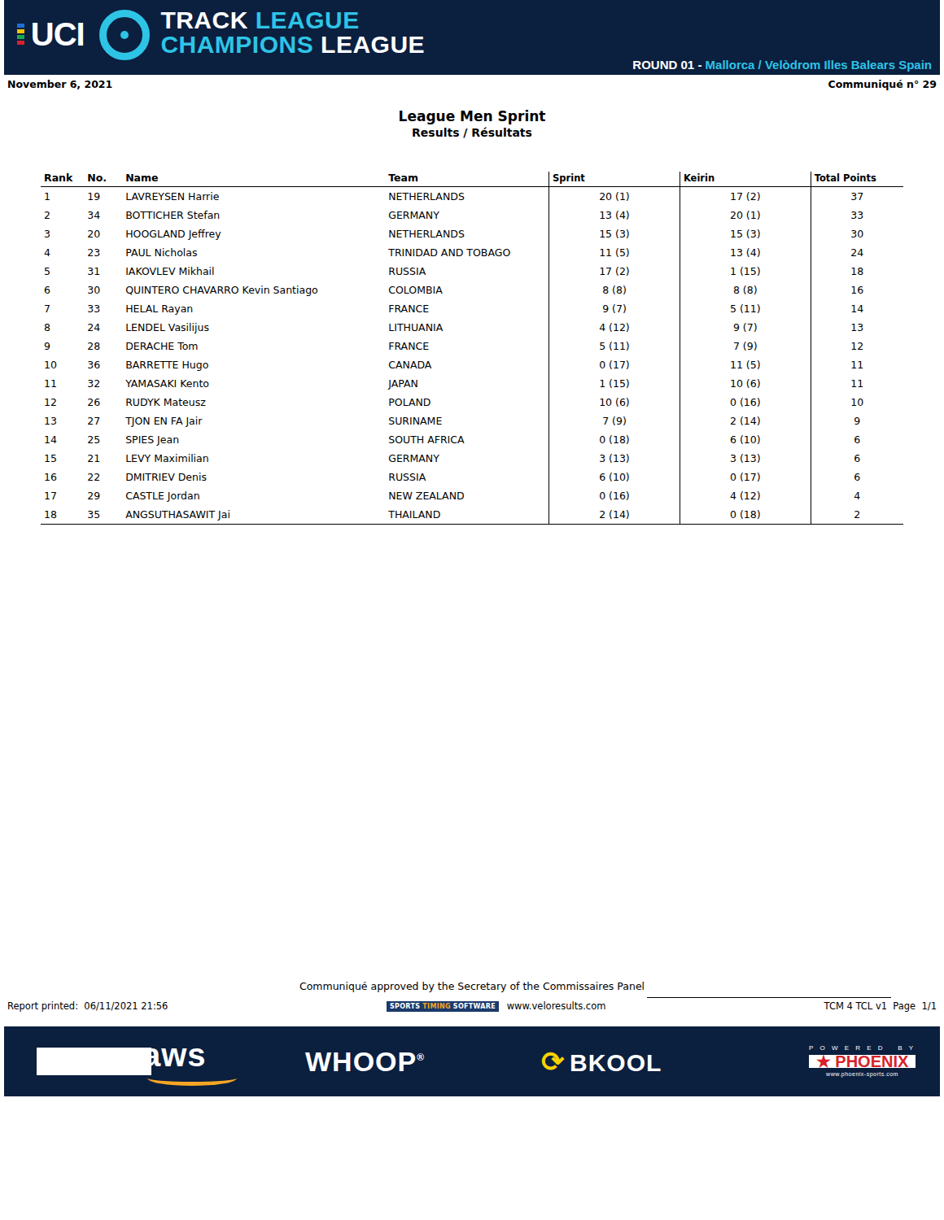UCI
TRACK LEAGUE
CHAMPIONS LEAGUE
ROUND 01 - Mallorca / Velòdrom Illes Balears Spain
November 6, 2021
Communiqué n° 29
League Men Sprint
Results / Résultats
| Rank | No. | Name | Team | Sprint | Keirin | Total Points |
| --- | --- | --- | --- | --- | --- | --- |
| 1 | 19 | LAVREYSEN Harrie | NETHERLANDS | 20 (1) | 17 (2) | 37 |
| 2 | 34 | BOTTICHER Stefan | GERMANY | 13 (4) | 20 (1) | 33 |
| 3 | 20 | HOOGLAND Jeffrey | NETHERLANDS | 15 (3) | 15 (3) | 30 |
| 4 | 23 | PAUL Nicholas | TRINIDAD AND TOBAGO | 11 (5) | 13 (4) | 24 |
| 5 | 31 | IAKOVLEV Mikhail | RUSSIA | 17 (2) | 1 (15) | 18 |
| 6 | 30 | QUINTERO CHAVARRO Kevin Santiago | COLOMBIA | 8 (8) | 8 (8) | 16 |
| 7 | 33 | HELAL Rayan | FRANCE | 9 (7) | 5 (11) | 14 |
| 8 | 24 | LENDEL Vasilijus | LITHUANIA | 4 (12) | 9 (7) | 13 |
| 9 | 28 | DERACHE Tom | FRANCE | 5 (11) | 7 (9) | 12 |
| 10 | 36 | BARRETTE Hugo | CANADA | 0 (17) | 11 (5) | 11 |
| 11 | 32 | YAMASAKI Kento | JAPAN | 1 (15) | 10 (6) | 11 |
| 12 | 26 | RUDYK Mateusz | POLAND | 10 (6) | 0 (16) | 10 |
| 13 | 27 | TJON EN FA Jair | SURINAME | 7 (9) | 2 (14) | 9 |
| 14 | 25 | SPIES Jean | SOUTH AFRICA | 0 (18) | 6 (10) | 6 |
| 15 | 21 | LEVY Maximilian | GERMANY | 3 (13) | 3 (13) | 6 |
| 16 | 22 | DMITRIEV Denis | RUSSIA | 6 (10) | 0 (17) | 6 |
| 17 | 29 | CASTLE Jordan | NEW ZEALAND | 0 (16) | 4 (12) | 4 |
| 18 | 35 | ANGSUTHASAWIT Jai | THAILAND | 2 (14) | 0 (18) | 2 |
Communiqué approved by the Secretary of the Commissaires Panel
Report printed: 06/11/2021 21:56
SPORTS TIMING SOFTWARE www.veloresults.com
TCM 4 TCL v1 Page 1/1
S SPORTS TIMING SOFTWARE
aws
WHOOP®
⟳BKOOL
P O W E R E D B Y
★ PHOENIX
www.phoenix-sports.com